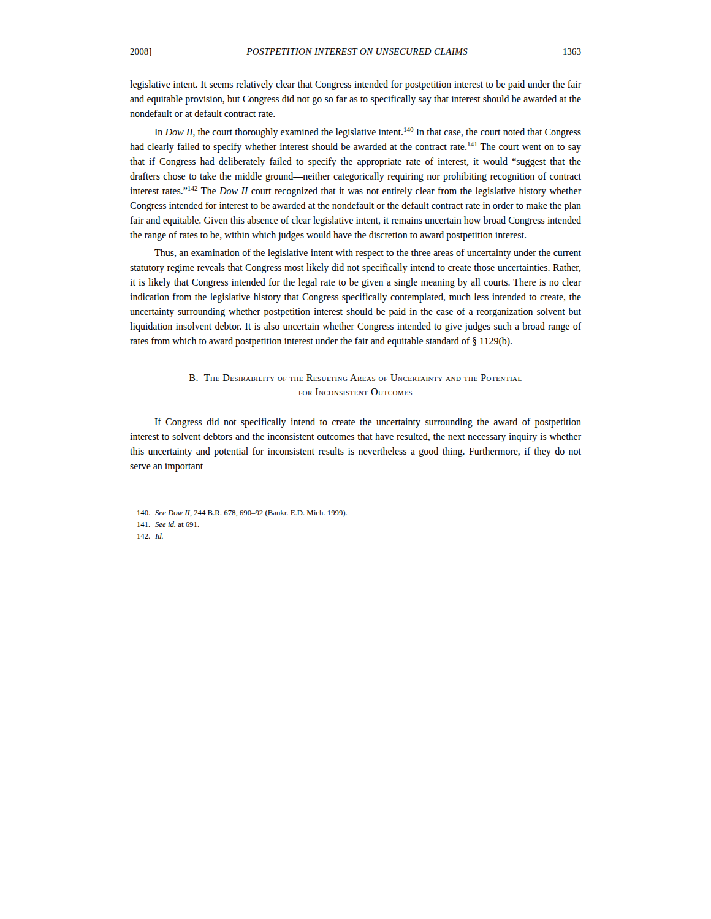2008] Postpetition Interest on Unsecured Claims 1363
legislative intent. It seems relatively clear that Congress intended for postpetition interest to be paid under the fair and equitable provision, but Congress did not go so far as to specifically say that interest should be awarded at the nondefault or at default contract rate.
In Dow II, the court thoroughly examined the legislative intent.140 In that case, the court noted that Congress had clearly failed to specify whether interest should be awarded at the contract rate.141 The court went on to say that if Congress had deliberately failed to specify the appropriate rate of interest, it would “suggest that the drafters chose to take the middle ground—neither categorically requiring nor prohibiting recognition of contract interest rates.”142 The Dow II court recognized that it was not entirely clear from the legislative history whether Congress intended for interest to be awarded at the nondefault or the default contract rate in order to make the plan fair and equitable. Given this absence of clear legislative intent, it remains uncertain how broad Congress intended the range of rates to be, within which judges would have the discretion to award postpetition interest.
Thus, an examination of the legislative intent with respect to the three areas of uncertainty under the current statutory regime reveals that Congress most likely did not specifically intend to create those uncertainties. Rather, it is likely that Congress intended for the legal rate to be given a single meaning by all courts. There is no clear indication from the legislative history that Congress specifically contemplated, much less intended to create, the uncertainty surrounding whether postpetition interest should be paid in the case of a reorganization solvent but liquidation insolvent debtor. It is also uncertain whether Congress intended to give judges such a broad range of rates from which to award postpetition interest under the fair and equitable standard of § 1129(b).
B. The Desirability of the Resulting Areas of Uncertainty and the Potential for Inconsistent Outcomes
If Congress did not specifically intend to create the uncertainty surrounding the award of postpetition interest to solvent debtors and the inconsistent outcomes that have resulted, the next necessary inquiry is whether this uncertainty and potential for inconsistent results is nevertheless a good thing. Furthermore, if they do not serve an important
140. See Dow II, 244 B.R. 678, 690–92 (Bankr. E.D. Mich. 1999).
141. See id. at 691.
142. Id.